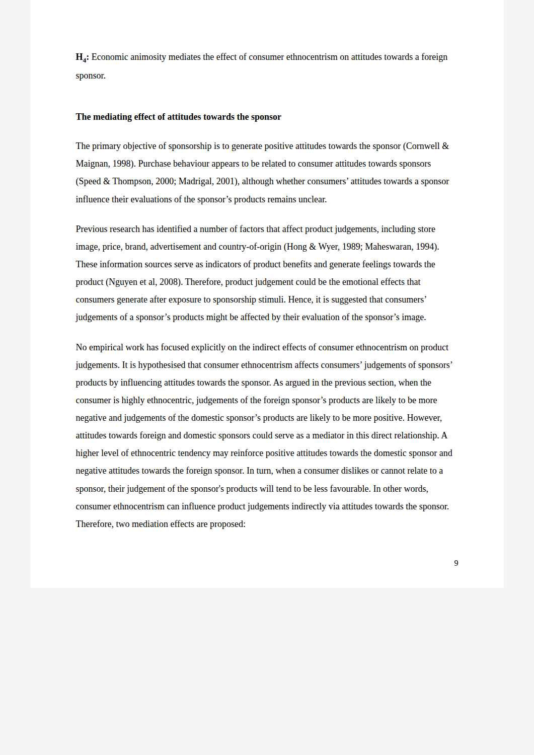H4: Economic animosity mediates the effect of consumer ethnocentrism on attitudes towards a foreign sponsor.
The mediating effect of attitudes towards the sponsor
The primary objective of sponsorship is to generate positive attitudes towards the sponsor (Cornwell & Maignan, 1998). Purchase behaviour appears to be related to consumer attitudes towards sponsors (Speed & Thompson, 2000; Madrigal, 2001), although whether consumers’ attitudes towards a sponsor influence their evaluations of the sponsor’s products remains unclear.
Previous research has identified a number of factors that affect product judgements, including store image, price, brand, advertisement and country-of-origin (Hong & Wyer, 1989; Maheswaran, 1994). These information sources serve as indicators of product benefits and generate feelings towards the product (Nguyen et al, 2008). Therefore, product judgement could be the emotional effects that consumers generate after exposure to sponsorship stimuli. Hence, it is suggested that consumers’ judgements of a sponsor’s products might be affected by their evaluation of the sponsor’s image.
No empirical work has focused explicitly on the indirect effects of consumer ethnocentrism on product judgements. It is hypothesised that consumer ethnocentrism affects consumers’ judgements of sponsors’ products by influencing attitudes towards the sponsor. As argued in the previous section, when the consumer is highly ethnocentric, judgements of the foreign sponsor’s products are likely to be more negative and judgements of the domestic sponsor’s products are likely to be more positive. However, attitudes towards foreign and domestic sponsors could serve as a mediator in this direct relationship. A higher level of ethnocentric tendency may reinforce positive attitudes towards the domestic sponsor and negative attitudes towards the foreign sponsor. In turn, when a consumer dislikes or cannot relate to a sponsor, their judgement of the sponsor's products will tend to be less favourable. In other words, consumer ethnocentrism can influence product judgements indirectly via attitudes towards the sponsor. Therefore, two mediation effects are proposed:
9